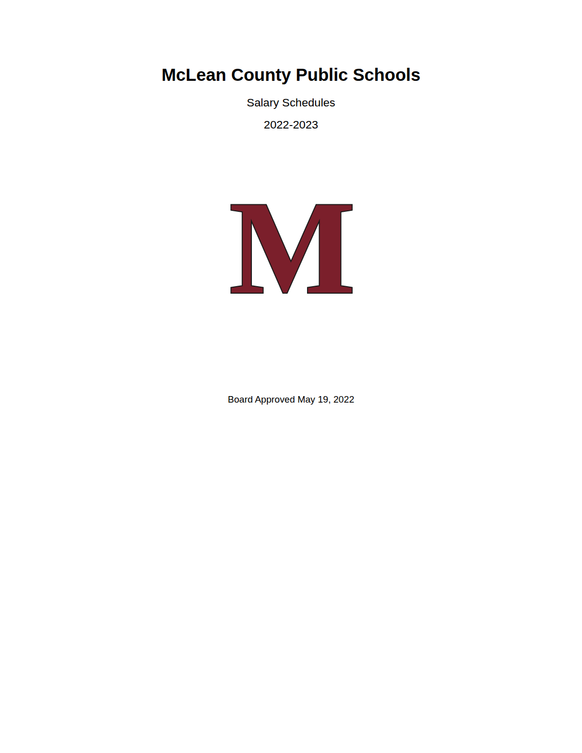McLean County Public Schools
Salary Schedules
2022-2023
M
Board Approved May 19, 2022